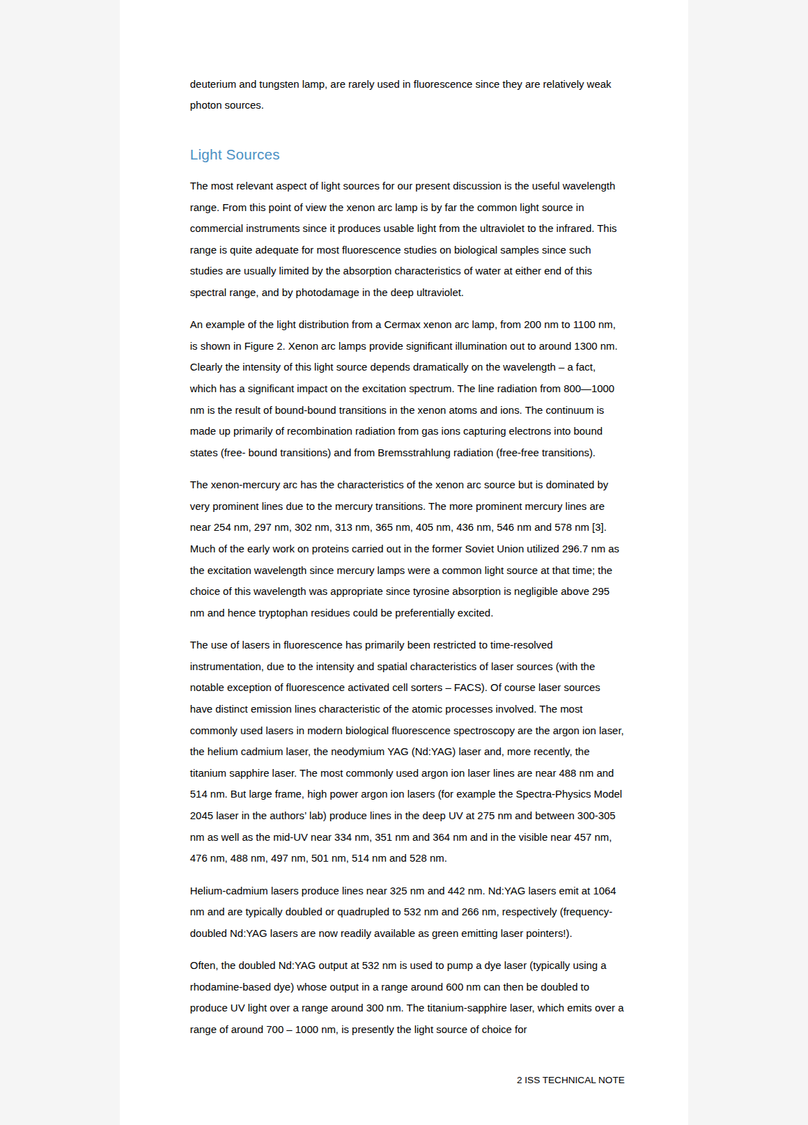deuterium and tungsten lamp, are rarely used in fluorescence since they are relatively weak photon sources.
Light Sources
The most relevant aspect of light sources for our present discussion is the useful wavelength range. From this point of view the xenon arc lamp is by far the common light source in commercial instruments since it produces usable light from the ultraviolet to the infrared. This range is quite adequate for most fluorescence studies on biological samples since such studies are usually limited by the absorption characteristics of water at either end of this spectral range, and by photodamage in the deep ultraviolet.
An example of the light distribution from a Cermax xenon arc lamp, from 200 nm to 1100 nm, is shown in Figure 2. Xenon arc lamps provide significant illumination out to around 1300 nm. Clearly the intensity of this light source depends dramatically on the wavelength – a fact, which has a significant impact on the excitation spectrum. The line radiation from 800—1000 nm is the result of bound-bound transitions in the xenon atoms and ions. The continuum is made up primarily of recombination radiation from gas ions capturing electrons into bound states (free- bound transitions) and from Bremsstrahlung radiation (free-free transitions).
The xenon-mercury arc has the characteristics of the xenon arc source but is dominated by very prominent lines due to the mercury transitions. The more prominent mercury lines are near 254 nm, 297 nm, 302 nm, 313 nm, 365 nm, 405 nm, 436 nm, 546 nm and 578 nm [3]. Much of the early work on proteins carried out in the former Soviet Union utilized 296.7 nm as the excitation wavelength since mercury lamps were a common light source at that time; the choice of this wavelength was appropriate since tyrosine absorption is negligible above 295 nm and hence tryptophan residues could be preferentially excited.
The use of lasers in fluorescence has primarily been restricted to time-resolved instrumentation, due to the intensity and spatial characteristics of laser sources (with the notable exception of fluorescence activated cell sorters – FACS). Of course laser sources have distinct emission lines characteristic of the atomic processes involved. The most commonly used lasers in modern biological fluorescence spectroscopy are the argon ion laser, the helium cadmium laser, the neodymium YAG (Nd:YAG) laser and, more recently, the titanium sapphire laser. The most commonly used argon ion laser lines are near 488 nm and 514 nm. But large frame, high power argon ion lasers (for example the Spectra-Physics Model 2045 laser in the authors’ lab) produce lines in the deep UV at 275 nm and between 300-305 nm as well as the mid-UV near 334 nm, 351 nm and 364 nm and in the visible near 457 nm, 476 nm, 488 nm, 497 nm, 501 nm, 514 nm and 528 nm.
Helium-cadmium lasers produce lines near 325 nm and 442 nm. Nd:YAG lasers emit at 1064 nm and are typically doubled or quadrupled to 532 nm and 266 nm, respectively (frequency-doubled Nd:YAG lasers are now readily available as green emitting laser pointers!).
Often, the doubled Nd:YAG output at 532 nm is used to pump a dye laser (typically using a rhodamine-based dye) whose output in a range around 600 nm can then be doubled to produce UV light over a range around 300 nm. The titanium-sapphire laser, which emits over a range of around 700 – 1000 nm, is presently the light source of choice for
2 ISS TECHNICAL NOTE